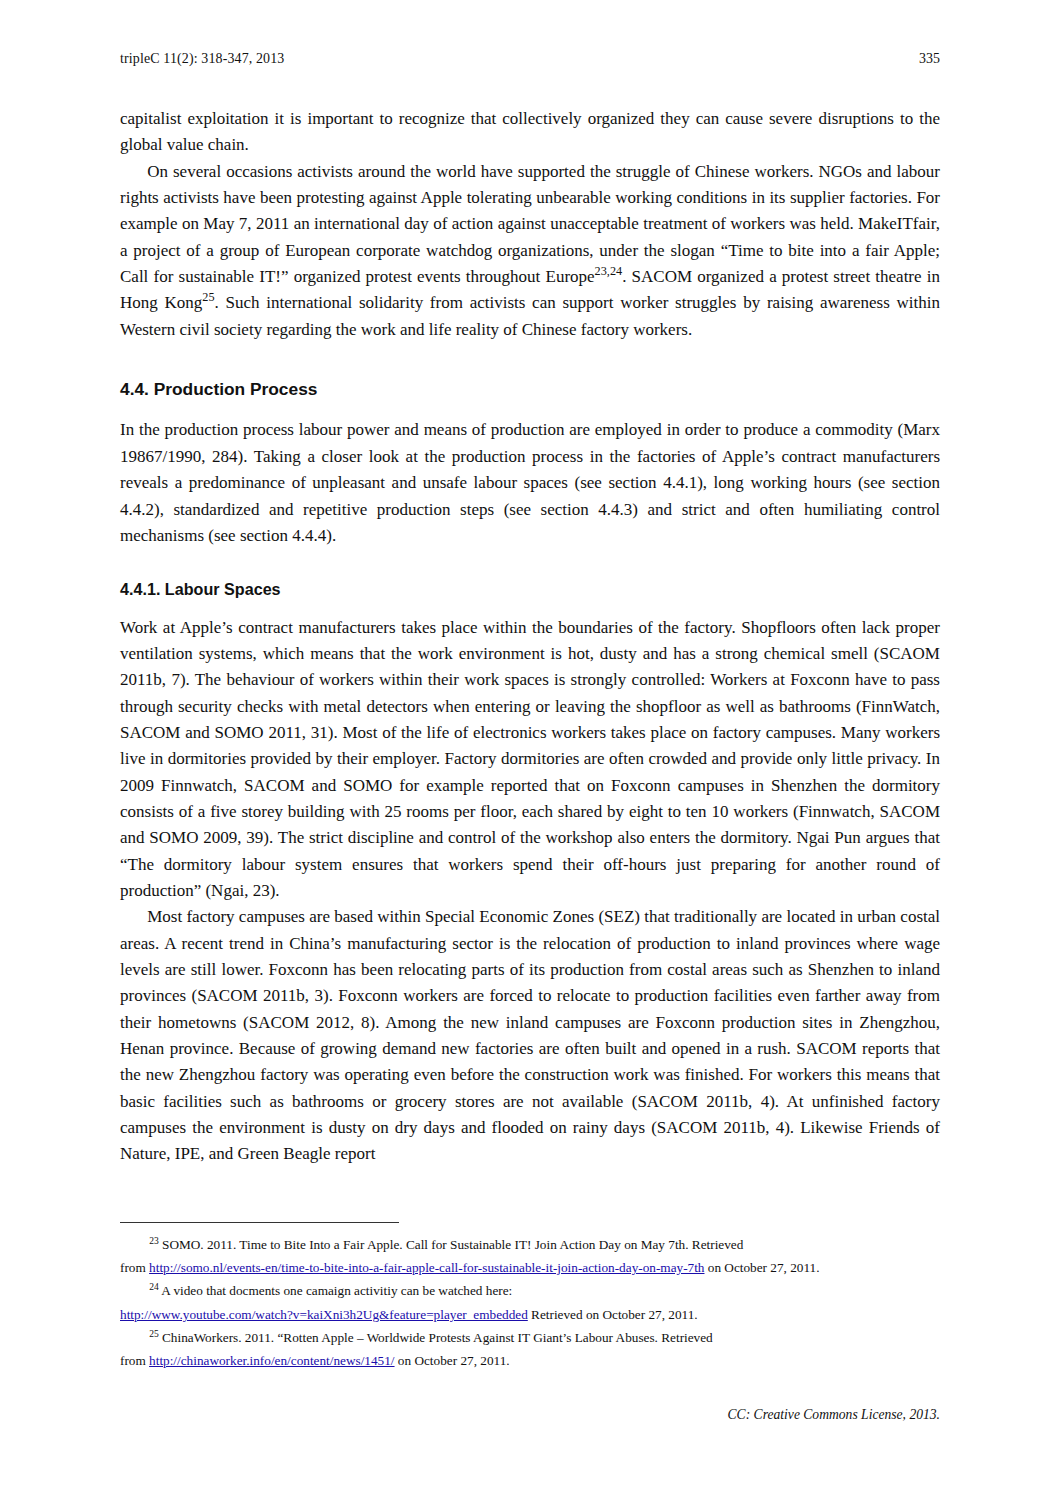tripleC 11(2): 318-347, 2013 335
capitalist exploitation it is important to recognize that collectively organized they can cause severe disruptions to the global value chain.
On several occasions activists around the world have supported the struggle of Chinese workers. NGOs and labour rights activists have been protesting against Apple tolerating unbearable working conditions in its supplier factories. For example on May 7, 2011 an international day of action against unacceptable treatment of workers was held. MakeITfair, a project of a group of European corporate watchdog organizations, under the slogan “Time to bite into a fair Apple; Call for sustainable IT!” organized protest events throughout Europe23,24. SACOM organized a protest street theatre in Hong Kong25. Such international solidarity from activists can support worker struggles by raising awareness within Western civil society regarding the work and life reality of Chinese factory workers.
4.4. Production Process
In the production process labour power and means of production are employed in order to produce a commodity (Marx 19867/1990, 284). Taking a closer look at the production process in the factories of Apple’s contract manufacturers reveals a predominance of unpleasant and unsafe labour spaces (see section 4.4.1), long working hours (see section 4.4.2), standardized and repetitive production steps (see section 4.4.3) and strict and often humiliating control mechanisms (see section 4.4.4).
4.4.1. Labour Spaces
Work at Apple’s contract manufacturers takes place within the boundaries of the factory. Shopfloors often lack proper ventilation systems, which means that the work environment is hot, dusty and has a strong chemical smell (SCAOM 2011b, 7). The behaviour of workers within their work spaces is strongly controlled: Workers at Foxconn have to pass through security checks with metal detectors when entering or leaving the shopfloor as well as bathrooms (FinnWatch, SACOM and SOMO 2011, 31). Most of the life of electronics workers takes place on factory campuses. Many workers live in dormitories provided by their employer. Factory dormitories are often crowded and provide only little privacy. In 2009 Finnwatch, SACOM and SOMO for example reported that on Foxconn campuses in Shenzhen the dormitory consists of a five storey building with 25 rooms per floor, each shared by eight to ten 10 workers (Finnwatch, SACOM and SOMO 2009, 39). The strict discipline and control of the workshop also enters the dormitory. Ngai Pun argues that “The dormitory labour system ensures that workers spend their off-hours just preparing for another round of production” (Ngai, 23).
Most factory campuses are based within Special Economic Zones (SEZ) that traditionally are located in urban costal areas. A recent trend in China’s manufacturing sector is the relocation of production to inland provinces where wage levels are still lower. Foxconn has been relocating parts of its production from costal areas such as Shenzhen to inland provinces (SACOM 2011b, 3). Foxconn workers are forced to relocate to production facilities even farther away from their hometowns (SACOM 2012, 8). Among the new inland campuses are Foxconn production sites in Zhengzhou, Henan province. Because of growing demand new factories are often built and opened in a rush. SACOM reports that the new Zhengzhou factory was operating even before the construction work was finished. For workers this means that basic facilities such as bathrooms or grocery stores are not available (SACOM 2011b, 4). At unfinished factory campuses the environment is dusty on dry days and flooded on rainy days (SACOM 2011b, 4). Likewise Friends of Nature, IPE, and Green Beagle report
23 SOMO. 2011. Time to Bite Into a Fair Apple. Call for Sustainable IT! Join Action Day on May 7th. Retrieved
from http://somo.nl/events-en/time-to-bite-into-a-fair-apple-call-for-sustainable-it-join-action-day-on-may-7th on October 27, 2011.
24 A video that docments one camaign activitiy can be watched here:
http://www.youtube.com/watch?v=kaiXni3h2Ug&feature=player_embedded Retrieved on October 27, 2011.
25 ChinaWorkers. 2011. “Rotten Apple – Worldwide Protests Against IT Giant’s Labour Abuses. Retrieved
from http://chinaworker.info/en/content/news/1451/ on October 27, 2011.
CC: Creative Commons License, 2013.